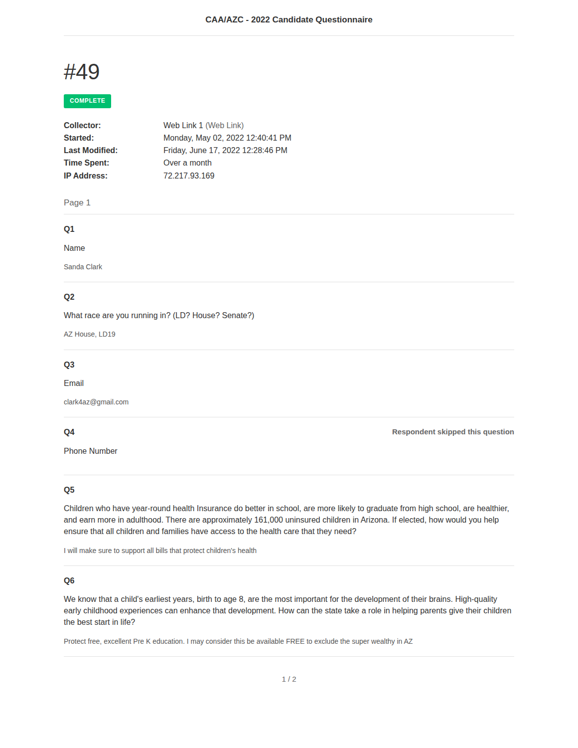CAA/AZC - 2022 Candidate Questionnaire
#49
COMPLETE
| Collector: | Web Link 1 (Web Link) |
| Started: | Monday, May 02, 2022 12:40:41 PM |
| Last Modified: | Friday, June 17, 2022 12:28:46 PM |
| Time Spent: | Over a month |
| IP Address: | 72.217.93.169 |
Page 1
Q1
Name
Sanda Clark
Q2
What race are you running in? (LD? House? Senate?)
AZ House, LD19
Q3
Email
clark4az@gmail.com
Respondent skipped this question
Q4
Phone Number
Q5
Children who have year-round health Insurance do better in school, are more likely to graduate from high school, are healthier, and earn more in adulthood. There are approximately 161,000 uninsured children in Arizona. If elected, how would you help ensure that all children and families have access to the health care that they need?
I will make sure to support all bills that protect children's health
Q6
We know that a child's earliest years, birth to age 8, are the most important for the development of their brains. High-quality early childhood experiences can enhance that development. How can the state take a role in helping parents give their children the best start in life?
Protect free, excellent Pre K education. I may consider this be available FREE to exclude the super wealthy in AZ
1 / 2